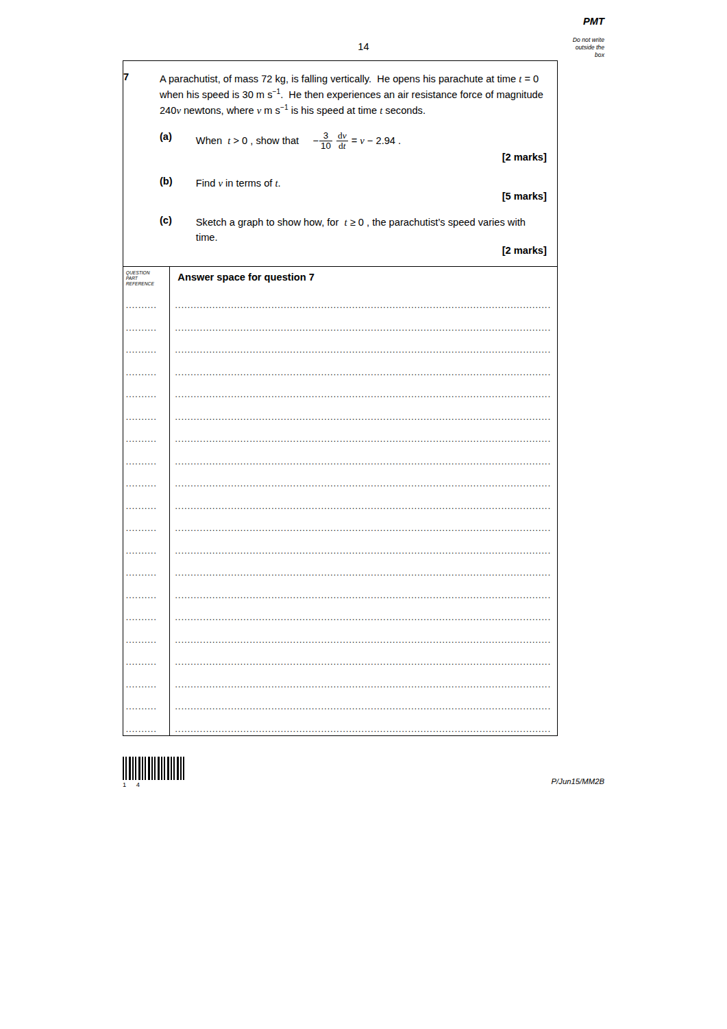PMT
Do not write
outside the
box
14
| 7 | A parachutist, of mass 72 kg, is falling vertically. He opens his parachute at time t = 0 when his speed is 30 m s −1 . He then experiences an air resistance force of magnitude 240 v newtons, where v m s −1 is his speed at time t seconds. |
| | (a) | When t > 0 , show that − 3 10 d v d t = v − 2.94 . |
| | | [2 marks] |
| | (b) | Find v in terms of t . |
| | | [5 marks] |
| | (c) | Sketch a graph to show how, for t ≥ 0 , the parachutist’s speed varies with time. |
| | | [2 marks] |
QUESTION
PART
REFERENCE
Answer space for question 7
..........
.................................................................................................................................................................................................................................
..........
.................................................................................................................................................................................................................................
..........
.................................................................................................................................................................................................................................
..........
.................................................................................................................................................................................................................................
..........
.................................................................................................................................................................................................................................
..........
.................................................................................................................................................................................................................................
..........
.................................................................................................................................................................................................................................
..........
.................................................................................................................................................................................................................................
..........
.................................................................................................................................................................................................................................
..........
.................................................................................................................................................................................................................................
..........
.................................................................................................................................................................................................................................
..........
.................................................................................................................................................................................................................................
..........
.................................................................................................................................................................................................................................
..........
.................................................................................................................................................................................................................................
..........
.................................................................................................................................................................................................................................
..........
.................................................................................................................................................................................................................................
..........
.................................................................................................................................................................................................................................
..........
.................................................................................................................................................................................................................................
..........
.................................................................................................................................................................................................................................
..........
.................................................................................................................................................................................................................................
1 4
P/Jun15/MM2B